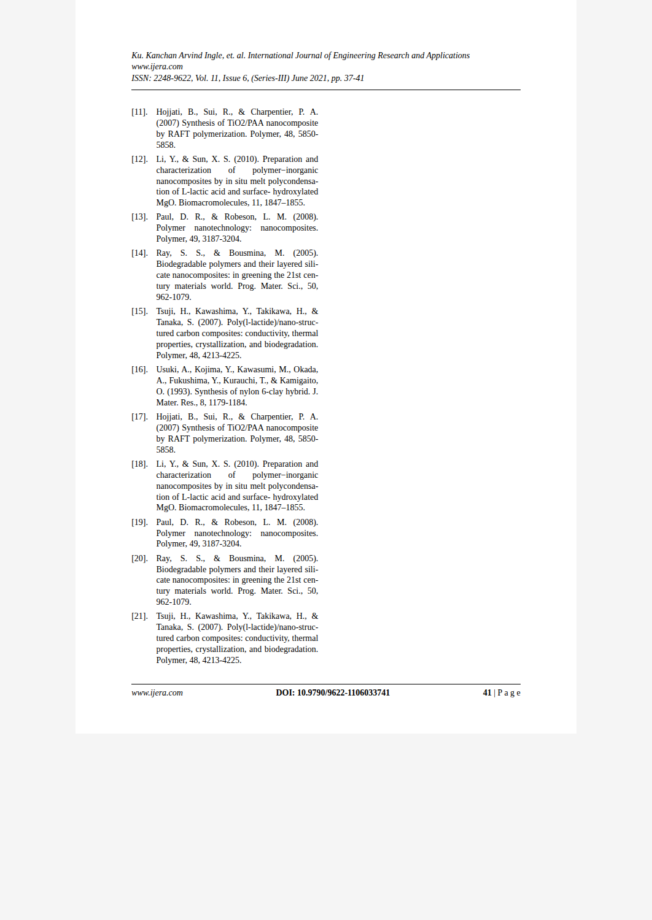Ku. Kanchan Arvind Ingle, et. al. International Journal of Engineering Research and Applications www.ijera.com ISSN: 2248-9622, Vol. 11, Issue 6, (Series-III) June 2021, pp. 37-41
[11].
Hojjati, B., Sui, R., & Charpentier, P. A. (2007) Synthesis of TiO2/PAA nanocomposite by RAFT polymerization. Polymer, 48, 5850-5858.
[12].
Li, Y., & Sun, X. S. (2010). Preparation and characterization of polymer−inorganic nanocomposites by in situ melt polycondensation of L-lactic acid and surface- hydroxylated MgO. Biomacromolecules, 11, 1847–1855.
[13].
Paul, D. R., & Robeson, L. M. (2008). Polymer nanotechnology: nanocomposites. Polymer, 49, 3187-3204.
[14].
Ray, S. S., & Bousmina, M. (2005). Biodegradable polymers and their layered silicate nanocomposites: in greening the 21st century materials world. Prog. Mater. Sci., 50, 962-1079.
[15].
Tsuji, H., Kawashima, Y., Takikawa, H., & Tanaka, S. (2007). Poly(l-lactide)/nano-structured carbon composites: conductivity, thermal properties, crystallization, and biodegradation. Polymer, 48, 4213-4225.
[16].
Usuki, A., Kojima, Y., Kawasumi, M., Okada, A., Fukushima, Y., Kurauchi, T., & Kamigaito, O. (1993). Synthesis of nylon 6-clay hybrid. J. Mater. Res., 8, 1179-1184.
[17].
Hojjati, B., Sui, R., & Charpentier, P. A. (2007) Synthesis of TiO2/PAA nanocomposite by RAFT polymerization. Polymer, 48, 5850-5858.
[18].
Li, Y., & Sun, X. S. (2010). Preparation and characterization of polymer−inorganic nanocomposites by in situ melt polycondensation of L-lactic acid and surface- hydroxylated MgO. Biomacromolecules, 11, 1847–1855.
[19].
Paul, D. R., & Robeson, L. M. (2008). Polymer nanotechnology: nanocomposites. Polymer, 49, 3187-3204.
[20].
Ray, S. S., & Bousmina, M. (2005). Biodegradable polymers and their layered silicate nanocomposites: in greening the 21st century materials world. Prog. Mater. Sci., 50, 962-1079.
[21].
Tsuji, H., Kawashima, Y., Takikawa, H., & Tanaka, S. (2007). Poly(l-lactide)/nano-structured carbon composites: conductivity, thermal properties, crystallization, and biodegradation. Polymer, 48, 4213-4225.
www.ijera.com
DOI: 10.9790/9622-1106033741
41 | P a g e